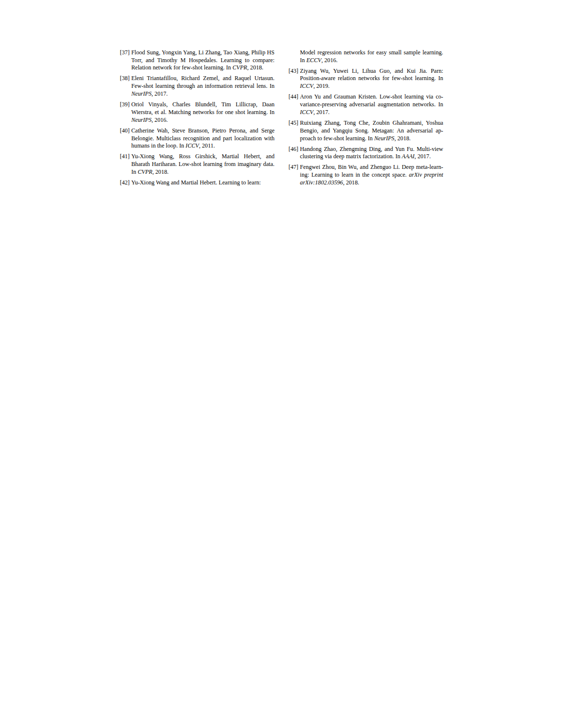[37] Flood Sung, Yongxin Yang, Li Zhang, Tao Xiang, Philip HS Torr, and Timothy M Hospedales. Learning to compare: Relation network for few-shot learning. In CVPR, 2018.
[38] Eleni Triantafillou, Richard Zemel, and Raquel Urtasun. Few-shot learning through an information retrieval lens. In NeurIPS, 2017.
[39] Oriol Vinyals, Charles Blundell, Tim Lillicrap, Daan Wierstra, et al. Matching networks for one shot learning. In NeurIPS, 2016.
[40] Catherine Wah, Steve Branson, Pietro Perona, and Serge Belongie. Multiclass recognition and part localization with humans in the loop. In ICCV, 2011.
[41] Yu-Xiong Wang, Ross Girshick, Martial Hebert, and Bharath Hariharan. Low-shot learning from imaginary data. In CVPR, 2018.
[42] Yu-Xiong Wang and Martial Hebert. Learning to learn:
Model regression networks for easy small sample learning. In ECCV, 2016.
[43] Ziyang Wu, Yuwei Li, Lihua Guo, and Kui Jia. Parn: Position-aware relation networks for few-shot learning. In ICCV, 2019.
[44] Aron Yu and Grauman Kristen. Low-shot learning via covariance-preserving adversarial augmentation networks. In ICCV, 2017.
[45] Ruixiang Zhang, Tong Che, Zoubin Ghahramani, Yoshua Bengio, and Yangqiu Song. Metagan: An adversarial approach to few-shot learning. In NeurIPS, 2018.
[46] Handong Zhao, Zhengming Ding, and Yun Fu. Multi-view clustering via deep matrix factorization. In AAAI, 2017.
[47] Fengwei Zhou, Bin Wu, and Zhenguo Li. Deep meta-learning: Learning to learn in the concept space. arXiv preprint arXiv:1802.03596, 2018.